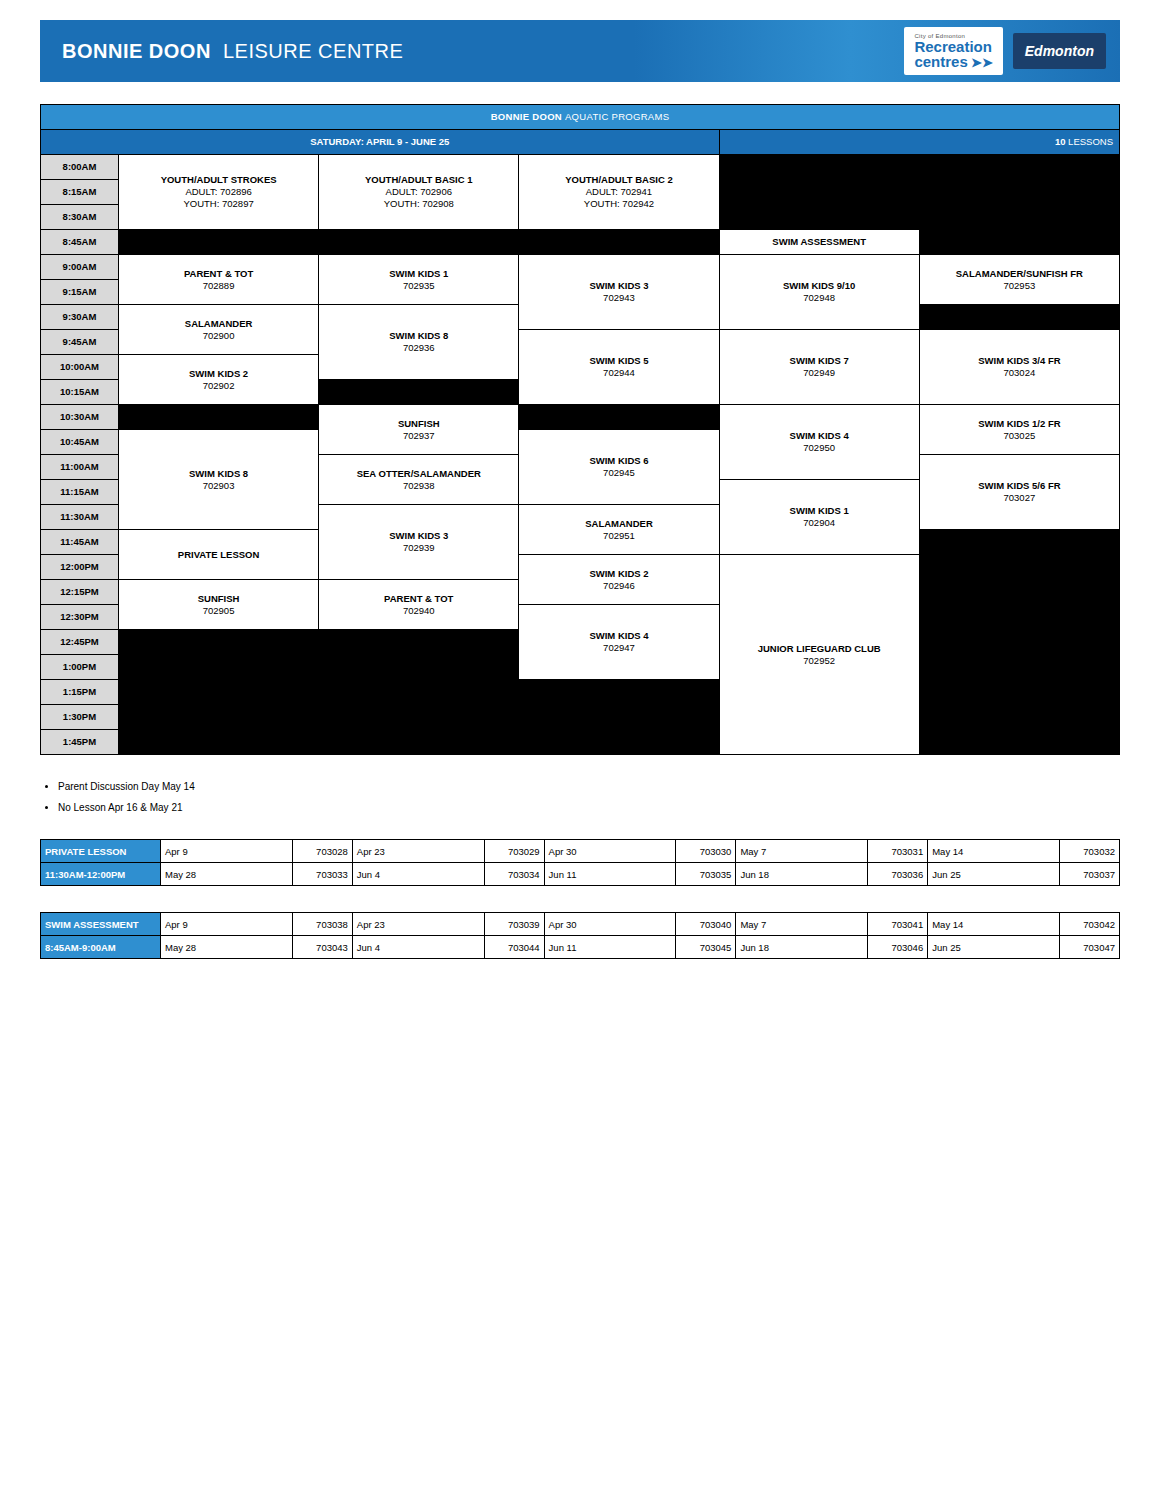BONNIE DOON LEISURE CENTRE
City of Edmonton Recreation
centres➤➤
Edmonton
| BONNIE DOON AQUATIC PROGRAMS |
| SATURDAY: APRIL 9 - JUNE 25 | 10 LESSONS |
| 8:00AM | YOUTH/ADULT STROKES ADULT: 702896 YOUTH: 702897 | YOUTH/ADULT BASIC 1 ADULT: 702906 YOUTH: 702908 | YOUTH/ADULT BASIC 2 ADULT: 702941 YOUTH: 702942 | | |
| 8:15AM |
| 8:30AM |
| 8:45AM | | | | SWIM ASSESSMENT | |
| 9:00AM | PARENT & TOT 702889 | SWIM KIDS 1 702935 | SWIM KIDS 3 702943 | SWIM KIDS 9/10 702948 | SALAMANDER/SUNFISH FR 702953 |
| 9:15AM |
| 9:30AM | SALAMANDER 702900 | SWIM KIDS 8 702936 | |
| 9:45AM | SWIM KIDS 5 702944 | SWIM KIDS 7 702949 | SWIM KIDS 3/4 FR 703024 |
| 10:00AM | SWIM KIDS 2 702902 |
| 10:15AM | |
| 10:30AM | | SUNFISH 702937 | | SWIM KIDS 4 702950 | SWIM KIDS 1/2 FR 703025 |
| 10:45AM | SWIM KIDS 8 702903 | SWIM KIDS 6 702945 |
| 11:00AM | SEA OTTER/SALAMANDER 702938 | SWIM KIDS 5/6 FR 703027 |
| 11:15AM | SWIM KIDS 1 702904 |
| 11:30AM | SWIM KIDS 3 702939 | SALAMANDER 702951 |
| 11:45AM | PRIVATE LESSON | |
| 12:00PM | SWIM KIDS 2 702946 | JUNIOR LIFEGUARD CLUB 702952 |
| 12:15PM | SUNFISH 702905 | PARENT & TOT 702940 | |
| 12:30PM | SWIM KIDS 4 702947 |
| 12:45PM | | |
| 1:00PM |
| 1:15PM | |
| 1:30PM |
| 1:45PM |
Parent Discussion Day May 14
No Lesson Apr 16 & May 21
| PRIVATE LESSON | Apr 9 | 703028 | Apr 23 | 703029 | Apr 30 | 703030 | May 7 | 703031 | May 14 | 703032 |
| 11:30AM-12:00PM | May 28 | 703033 | Jun 4 | 703034 | Jun 11 | 703035 | Jun 18 | 703036 | Jun 25 | 703037 |
| SWIM ASSESSMENT | Apr 9 | 703038 | Apr 23 | 703039 | Apr 30 | 703040 | May 7 | 703041 | May 14 | 703042 |
| 8:45AM-9:00AM | May 28 | 703043 | Jun 4 | 703044 | Jun 11 | 703045 | Jun 18 | 703046 | Jun 25 | 703047 |